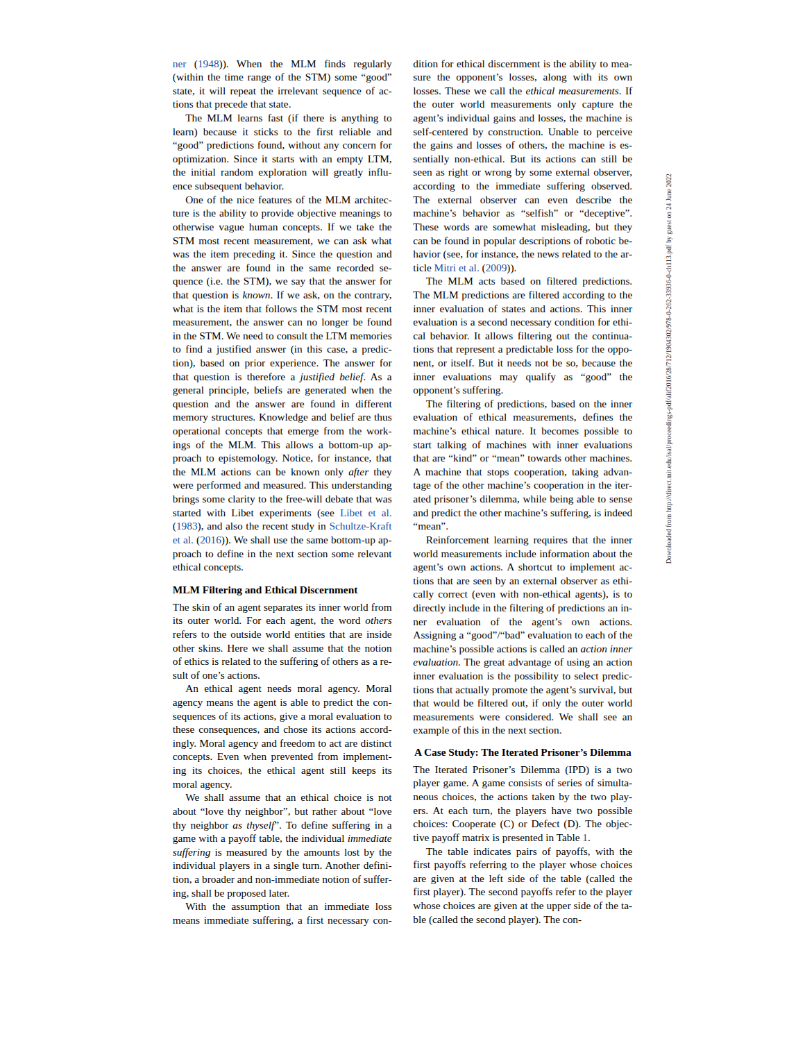Downloaded from http://direct.mit.edu/isal/proceedings-pdf/alif2016/28/712/1904302/978-0-262-33936-0-ch113.pdf by guest on 24 June 2022
ner (1948)). When the MLM finds regularly (within the time range of the STM) some “good” state, it will repeat the irrelevant sequence of actions that precede that state.
The MLM learns fast (if there is anything to learn) because it sticks to the first reliable and “good” predictions found, without any concern for optimization. Since it starts with an empty LTM, the initial random exploration will greatly influence subsequent behavior.
One of the nice features of the MLM architecture is the ability to provide objective meanings to otherwise vague human concepts. If we take the STM most recent measurement, we can ask what was the item preceding it. Since the question and the answer are found in the same recorded sequence (i.e. the STM), we say that the answer for that question is known. If we ask, on the contrary, what is the item that follows the STM most recent measurement, the answer can no longer be found in the STM. We need to consult the LTM memories to find a justified answer (in this case, a prediction), based on prior experience. The answer for that question is therefore a justified belief. As a general principle, beliefs are generated when the question and the answer are found in different memory structures. Knowledge and belief are thus operational concepts that emerge from the workings of the MLM. This allows a bottom-up approach to epistemology. Notice, for instance, that the MLM actions can be known only after they were performed and measured. This understanding brings some clarity to the free-will debate that was started with Libet experiments (see Libet et al. (1983), and also the recent study in Schultze-Kraft et al. (2016)). We shall use the same bottom-up approach to define in the next section some relevant ethical concepts.
MLM Filtering and Ethical Discernment
The skin of an agent separates its inner world from its outer world. For each agent, the word others refers to the outside world entities that are inside other skins. Here we shall assume that the notion of ethics is related to the suffering of others as a result of one’s actions.
An ethical agent needs moral agency. Moral agency means the agent is able to predict the consequences of its actions, give a moral evaluation to these consequences, and chose its actions accordingly. Moral agency and freedom to act are distinct concepts. Even when prevented from implementing its choices, the ethical agent still keeps its moral agency.
We shall assume that an ethical choice is not about “love thy neighbor”, but rather about “love thy neighbor as thyself”. To define suffering in a game with a payoff table, the individual immediate suffering is measured by the amounts lost by the individual players in a single turn. Another definition, a broader and non-immediate notion of suffering, shall be proposed later.
With the assumption that an immediate loss means immediate suffering, a first necessary condition for ethical discernment is the ability to measure the opponent’s losses, along with its own losses. These we call the ethical measurements. If the outer world measurements only capture the agent’s individual gains and losses, the machine is self-centered by construction. Unable to perceive the gains and losses of others, the machine is essentially non-ethical. But its actions can still be seen as right or wrong by some external observer, according to the immediate suffering observed. The external observer can even describe the machine’s behavior as “selfish” or “deceptive”. These words are somewhat misleading, but they can be found in popular descriptions of robotic behavior (see, for instance, the news related to the article Mitri et al. (2009)).
The MLM acts based on filtered predictions. The MLM predictions are filtered according to the inner evaluation of states and actions. This inner evaluation is a second necessary condition for ethical behavior. It allows filtering out the continuations that represent a predictable loss for the opponent, or itself. But it needs not be so, because the inner evaluations may qualify as “good” the opponent’s suffering.
The filtering of predictions, based on the inner evaluation of ethical measurements, defines the machine’s ethical nature. It becomes possible to start talking of machines with inner evaluations that are “kind” or “mean” towards other machines. A machine that stops cooperation, taking advantage of the other machine’s cooperation in the iterated prisoner’s dilemma, while being able to sense and predict the other machine’s suffering, is indeed “mean”.
Reinforcement learning requires that the inner world measurements include information about the agent’s own actions. A shortcut to implement actions that are seen by an external observer as ethically correct (even with non-ethical agents), is to directly include in the filtering of predictions an inner evaluation of the agent’s own actions. Assigning a “good”/“bad” evaluation to each of the machine’s possible actions is called an action inner evaluation. The great advantage of using an action inner evaluation is the possibility to select predictions that actually promote the agent’s survival, but that would be filtered out, if only the outer world measurements were considered. We shall see an example of this in the next section.
A Case Study: The Iterated Prisoner’s Dilemma
The Iterated Prisoner’s Dilemma (IPD) is a two player game. A game consists of series of simultaneous choices, the actions taken by the two players. At each turn, the players have two possible choices: Cooperate (C) or Defect (D). The objective payoff matrix is presented in Table 1.
The table indicates pairs of payoffs, with the first payoffs referring to the player whose choices are given at the left side of the table (called the first player). The second payoffs refer to the player whose choices are given at the upper side of the table (called the second player). The con-